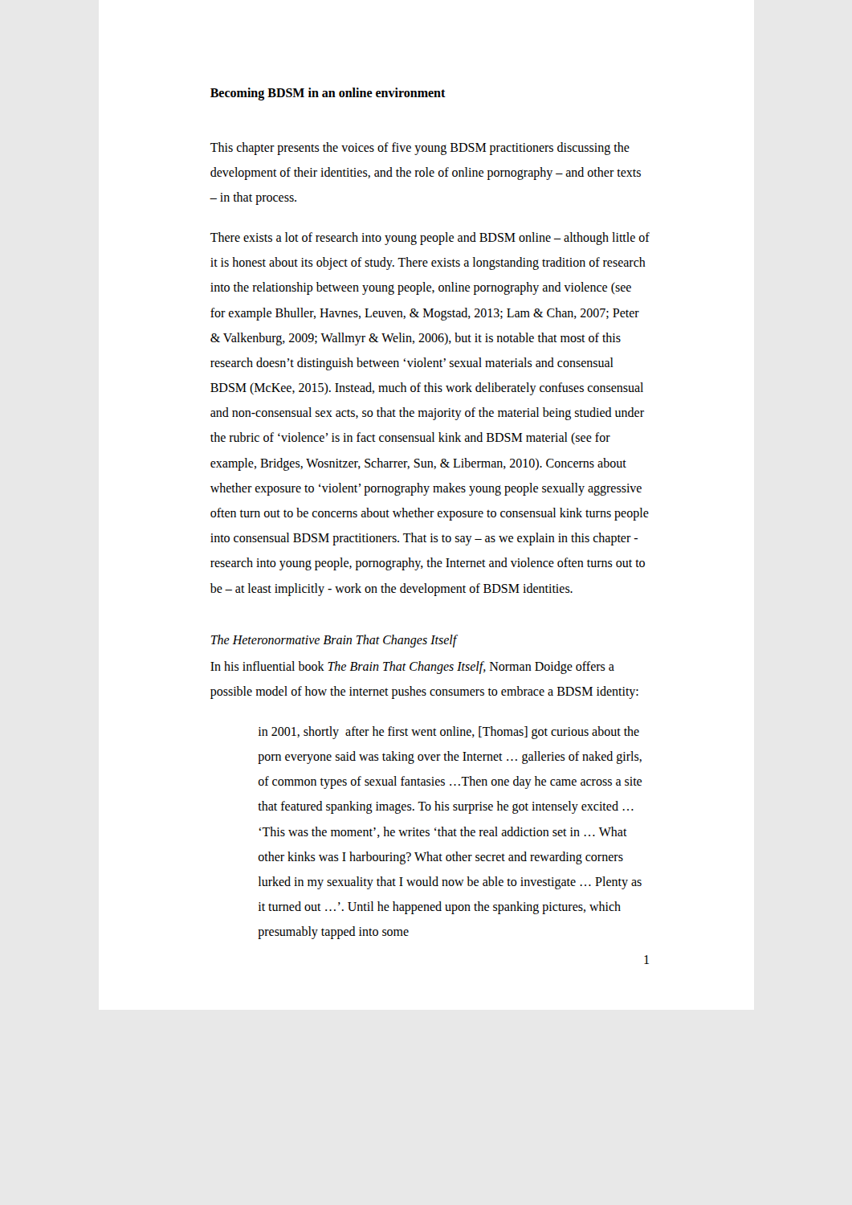Becoming BDSM in an online environment
This chapter presents the voices of five young BDSM practitioners discussing the development of their identities, and the role of online pornography – and other texts – in that process.
There exists a lot of research into young people and BDSM online – although little of it is honest about its object of study. There exists a longstanding tradition of research into the relationship between young people, online pornography and violence (see for example Bhuller, Havnes, Leuven, & Mogstad, 2013; Lam & Chan, 2007; Peter & Valkenburg, 2009; Wallmyr & Welin, 2006), but it is notable that most of this research doesn’t distinguish between ‘violent’ sexual materials and consensual BDSM (McKee, 2015). Instead, much of this work deliberately confuses consensual and non-consensual sex acts, so that the majority of the material being studied under the rubric of ‘violence’ is in fact consensual kink and BDSM material (see for example, Bridges, Wosnitzer, Scharrer, Sun, & Liberman, 2010). Concerns about whether exposure to ‘violent’ pornography makes young people sexually aggressive often turn out to be concerns about whether exposure to consensual kink turns people into consensual BDSM practitioners. That is to say – as we explain in this chapter - research into young people, pornography, the Internet and violence often turns out to be – at least implicitly - work on the development of BDSM identities.
The Heteronormative Brain That Changes Itself
In his influential book The Brain That Changes Itself, Norman Doidge offers a possible model of how the internet pushes consumers to embrace a BDSM identity:
in 2001, shortly after he first went online, [Thomas] got curious about the porn everyone said was taking over the Internet … galleries of naked girls, of common types of sexual fantasies …Then one day he came across a site that featured spanking images. To his surprise he got intensely excited … ‘This was the moment’, he writes ‘that the real addiction set in … What other kinks was I harbouring? What other secret and rewarding corners lurked in my sexuality that I would now be able to investigate … Plenty as it turned out …’. Until he happened upon the spanking pictures, which presumably tapped into some
1